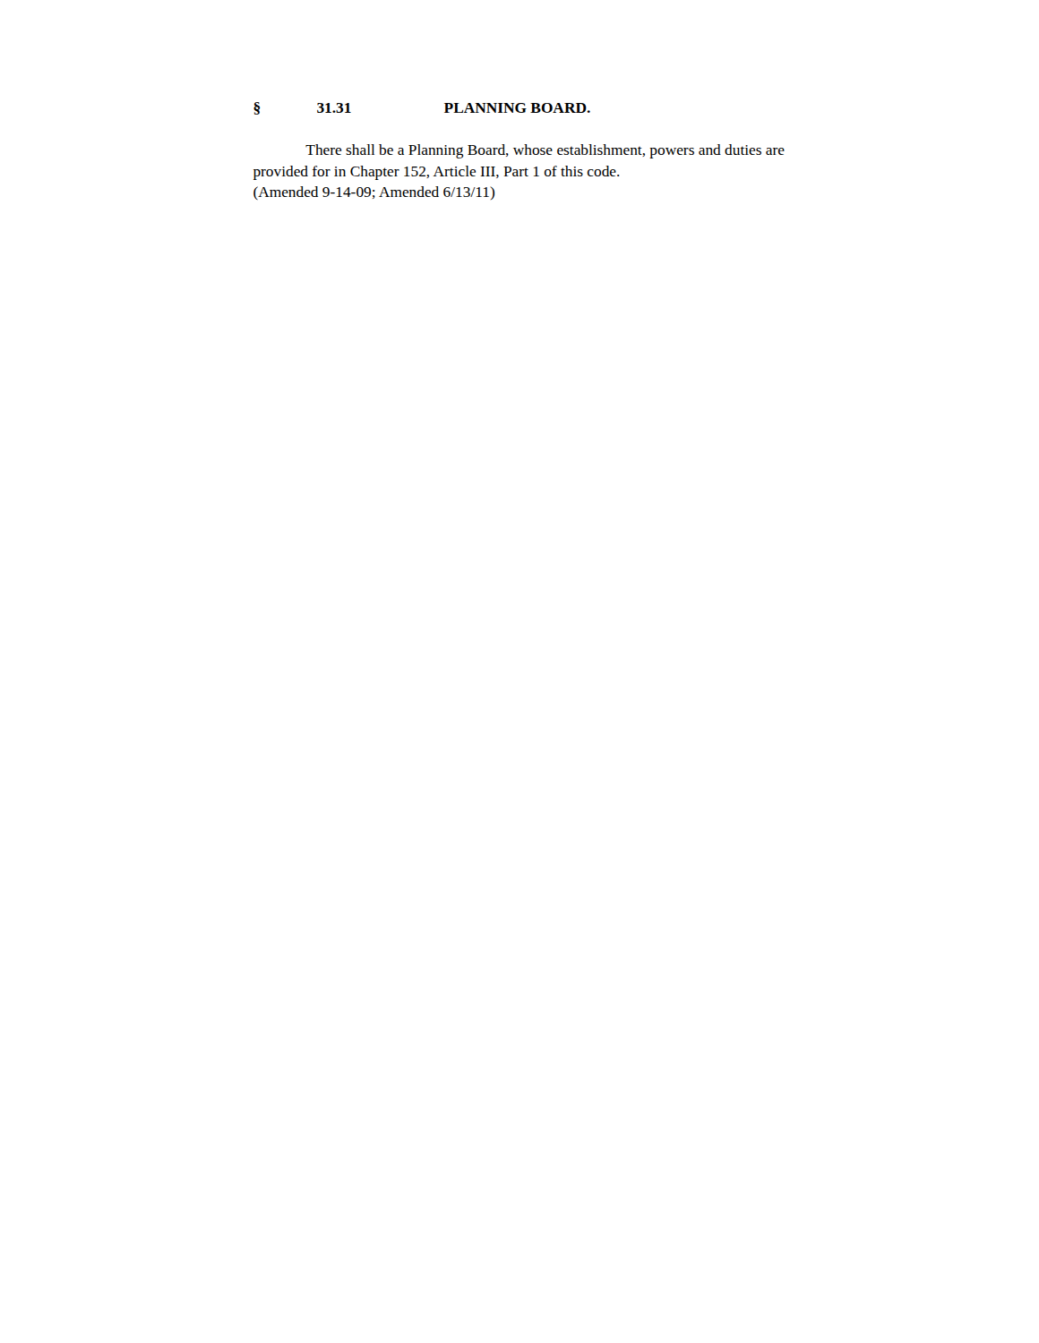§31.31 PLANNING BOARD.
There shall be a Planning Board, whose establishment, powers and duties are provided for in Chapter 152, Article III, Part 1 of this code.
(Amended 9-14-09; Amended 6/13/11)